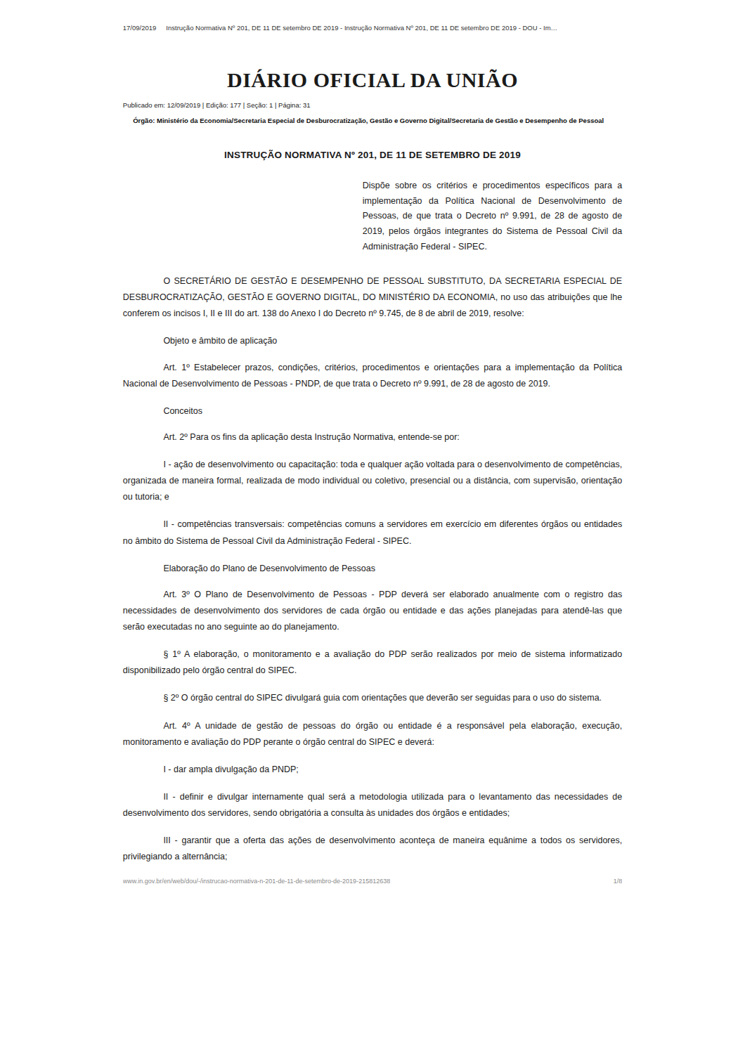17/09/2019 Instrução Normativa Nº 201, DE 11 DE setembro DE 2019 - Instrução Normativa Nº 201, DE 11 DE setembro DE 2019 - DOU - Im…
DIÁRIO OFICIAL DA UNIÃO
Publicado em: 12/09/2019 | Edição: 177 | Seção: 1 | Página: 31
Órgão: Ministério da Economia/Secretaria Especial de Desburocratização, Gestão e Governo Digital/Secretaria de Gestão e Desempenho de Pessoal
INSTRUÇÃO NORMATIVA Nº 201, DE 11 DE SETEMBRO DE 2019
Dispõe sobre os critérios e procedimentos específicos para a implementação da Política Nacional de Desenvolvimento de Pessoas, de que trata o Decreto nº 9.991, de 28 de agosto de 2019, pelos órgãos integrantes do Sistema de Pessoal Civil da Administração Federal - SIPEC.
O SECRETÁRIO DE GESTÃO E DESEMPENHO DE PESSOAL SUBSTITUTO, DA SECRETARIA ESPECIAL DE DESBUROCRATIZAÇÃO, GESTÃO E GOVERNO DIGITAL, DO MINISTÉRIO DA ECONOMIA, no uso das atribuições que lhe conferem os incisos I, II e III do art. 138 do Anexo I do Decreto nº 9.745, de 8 de abril de 2019, resolve:
Objeto e âmbito de aplicação
Art. 1º Estabelecer prazos, condições, critérios, procedimentos e orientações para a implementação da Política Nacional de Desenvolvimento de Pessoas - PNDP, de que trata o Decreto nº 9.991, de 28 de agosto de 2019.
Conceitos
Art. 2º Para os fins da aplicação desta Instrução Normativa, entende-se por:
I - ação de desenvolvimento ou capacitação: toda e qualquer ação voltada para o desenvolvimento de competências, organizada de maneira formal, realizada de modo individual ou coletivo, presencial ou a distância, com supervisão, orientação ou tutoria; e
II - competências transversais: competências comuns a servidores em exercício em diferentes órgãos ou entidades no âmbito do Sistema de Pessoal Civil da Administração Federal - SIPEC.
Elaboração do Plano de Desenvolvimento de Pessoas
Art. 3º O Plano de Desenvolvimento de Pessoas - PDP deverá ser elaborado anualmente com o registro das necessidades de desenvolvimento dos servidores de cada órgão ou entidade e das ações planejadas para atendê-las que serão executadas no ano seguinte ao do planejamento.
§ 1º A elaboração, o monitoramento e a avaliação do PDP serão realizados por meio de sistema informatizado disponibilizado pelo órgão central do SIPEC.
§ 2º O órgão central do SIPEC divulgará guia com orientações que deverão ser seguidas para o uso do sistema.
Art. 4º A unidade de gestão de pessoas do órgão ou entidade é a responsável pela elaboração, execução, monitoramento e avaliação do PDP perante o órgão central do SIPEC e deverá:
I - dar ampla divulgação da PNDP;
II - definir e divulgar internamente qual será a metodologia utilizada para o levantamento das necessidades de desenvolvimento dos servidores, sendo obrigatória a consulta às unidades dos órgãos e entidades;
III - garantir que a oferta das ações de desenvolvimento aconteça de maneira equânime a todos os servidores, privilegiando a alternância;
www.in.gov.br/en/web/dou/-/instrucao-normativa-n-201-de-11-de-setembro-de-2019-215812638 1/8